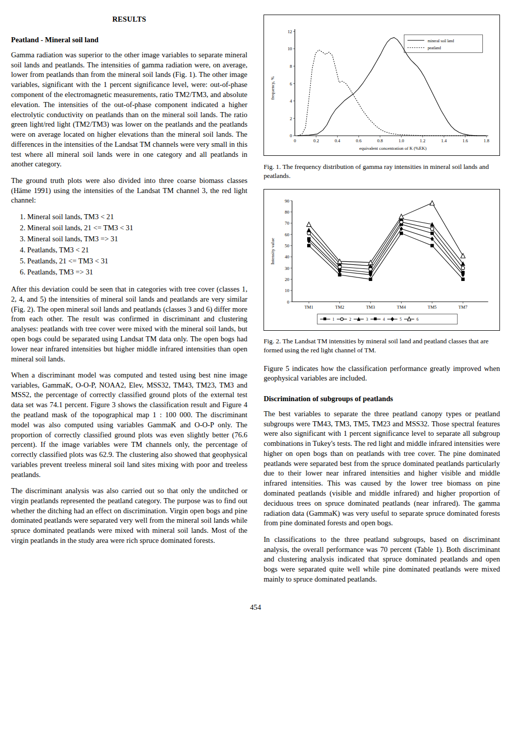RESULTS
Peatland - Mineral soil land
Gamma radiation was superior to the other image variables to separate mineral soil lands and peatlands. The intensities of gamma radiation were, on average, lower from peatlands than from the mineral soil lands (Fig. 1). The other image variables, significant with the 1 percent significance level, were: out-of-phase component of the electromagnetic measurements, ratio TM2/TM3, and absolute elevation. The intensities of the out-of-phase component indicated a higher electrolytic conductivity on peatlands than on the mineral soil lands. The ratio green light/red light (TM2/TM3) was lower on the peatlands and the peatlands were on average located on higher elevations than the mineral soil lands. The differences in the intensities of the Landsat TM channels were very small in this test where all mineral soil lands were in one category and all peatlands in another category.
The ground truth plots were also divided into three coarse biomass classes (Häme 1991) using the intensities of the Landsat TM channel 3, the red light channel:
Mineral soil lands, TM3 < 21
Mineral soil lands, 21 <= TM3 < 31
Mineral soil lands, TM3 => 31
Peatlands, TM3 < 21
Peatlands, 21 <= TM3 < 31
Peatlands, TM3 => 31
After this deviation could be seen that in categories with tree cover (classes 1, 2, 4, and 5) the intensities of mineral soil lands and peatlands are very similar (Fig. 2). The open mineral soil lands and peatlands (classes 3 and 6) differ more from each other. The result was confirmed in discriminant and clustering analyses: peatlands with tree cover were mixed with the mineral soil lands, but open bogs could be separated using Landsat TM data only. The open bogs had lower near infrared intensities but higher middle infrared intensities than open mineral soil lands.
When a discriminant model was computed and tested using best nine image variables, GammaK, O-O-P, NOAA2, Elev, MSS32, TM43, TM23, TM3 and MSS2, the percentage of correctly classified ground plots of the external test data set was 74.1 percent. Figure 3 shows the classification result and Figure 4 the peatland mask of the topographical map 1 : 100 000. The discriminant model was also computed using variables GammaK and O-O-P only. The proportion of correctly classified ground plots was even slightly better (76.6 percent). If the image variables were TM channels only, the percentage of correctly classified plots was 62.9. The clustering also showed that geophysical variables prevent treeless mineral soil land sites mixing with poor and treeless peatlands.
The discriminant analysis was also carried out so that only the unditched or virgin peatlands represented the peatland category. The purpose was to find out whether the ditching had an effect on discrimination. Virgin open bogs and pine dominated peatlands were separated very well from the mineral soil lands while spruce dominated peatlands were mixed with mineral soil lands. Most of the virgin peatlands in the study area were rich spruce dominated forests.
0 2 4 6 8 10 12 0 0.2 0.4 0.6 0.8 1.0 1.2 1.4 1.6 1.8 equivalent concentration of K (%EK) frequency, % mineral soil land peatland
Fig. 1. The frequency distribution of gamma ray intensities in mineral soil lands and peatlands.
0 10 20 30 40 50 60 70 80 90 Intensity value TM1 TM2 TM3 TM4 TM5 TM7 1 2 3 4 5 6
Fig. 2. The Landsat TM intensities by mineral soil land and peatland classes that are formed using the red light channel of TM.
Figure 5 indicates how the classification performance greatly improved when geophysical variables are included.
Discrimination of subgroups of peatlands
The best variables to separate the three peatland canopy types or peatland subgroups were TM43, TM3, TM5, TM23 and MSS32. Those spectral features were also significant with 1 percent significance level to separate all subgroup combinations in Tukey's tests. The red light and middle infrared intensities were higher on open bogs than on peatlands with tree cover. The pine dominated peatlands were separated best from the spruce dominated peatlands particularly due to their lower near infrared intensities and higher visible and middle infrared intensities. This was caused by the lower tree biomass on pine dominated peatlands (visible and middle infrared) and higher proportion of deciduous trees on spruce dominated peatlands (near infrared). The gamma radiation data (GammaK) was very useful to separate spruce dominated forests from pine dominated forests and open bogs.
In classifications to the three peatland subgroups, based on discriminant analysis, the overall performance was 70 percent (Table 1). Both discriminant and clustering analysis indicated that spruce dominated peatlands and open bogs were separated quite well while pine dominated peatlands were mixed mainly to spruce dominated peatlands.
454